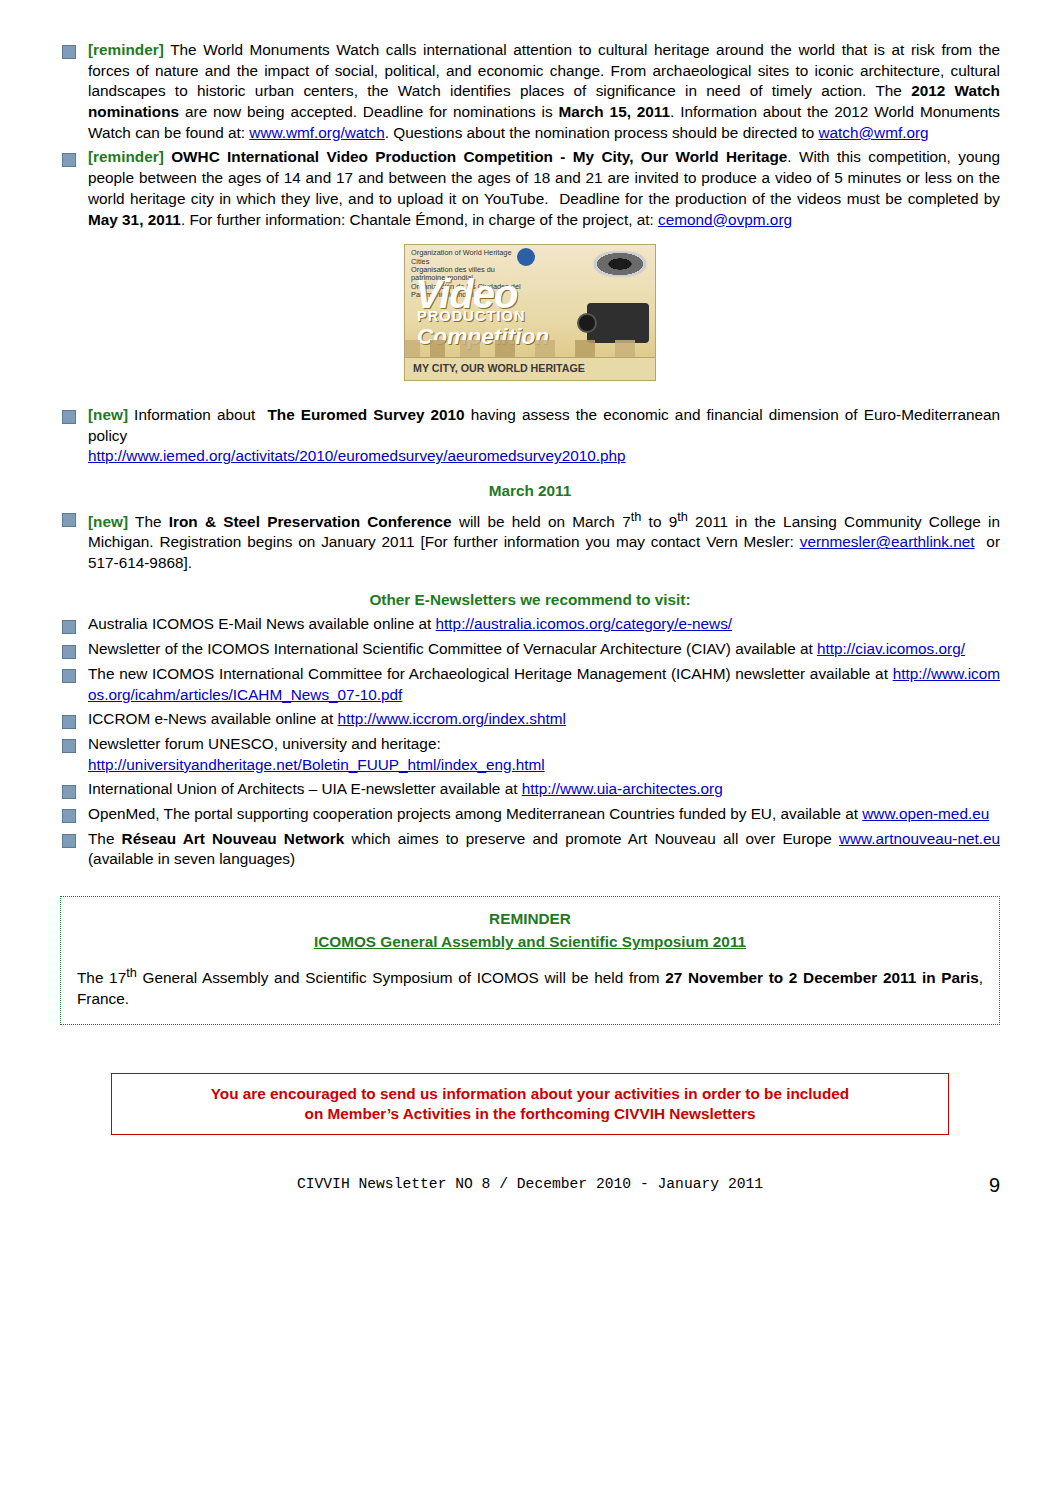[reminder] The World Monuments Watch calls international attention to cultural heritage around the world that is at risk from the forces of nature and the impact of social, political, and economic change. From archaeological sites to iconic architecture, cultural landscapes to historic urban centers, the Watch identifies places of significance in need of timely action. The 2012 Watch nominations are now being accepted. Deadline for nominations is March 15, 2011. Information about the 2012 World Monuments Watch can be found at: www.wmf.org/watch. Questions about the nomination process should be directed to watch@wmf.org
[reminder] OWHC International Video Production Competition - My City, Our World Heritage. With this competition, young people between the ages of 14 and 17 and between the ages of 18 and 21 are invited to produce a video of 5 minutes or less on the world heritage city in which they live, and to upload it on YouTube. Deadline for the production of the videos must be completed by May 31, 2011. For further information: Chantale Émond, in charge of the project, at: cemond@ovpm.org
Organization of World Heritage Cities
Organisation des villes du patrimoine mondial
Organización de las Ciudades del Patrimonio Mundial
Video
PRODUCTION
Competition
MY CITY, OUR WORLD HERITAGE
[new] Information about The Euromed Survey 2010 having assess the economic and financial dimension of Euro-Mediterranean policy
http://www.iemed.org/activitats/2010/euromedsurvey/aeuromedsurvey2010.php
March 2011
[new] The Iron & Steel Preservation Conference will be held on March 7th to 9th 2011 in the Lansing Community College in Michigan. Registration begins on January 2011 [For further information you may contact Vern Mesler: vernmesler@earthlink.net or 517-614-9868].
Other E-Newsletters we recommend to visit:
Australia ICOMOS E-Mail News available online at http://australia.icomos.org/category/e-news/
Newsletter of the ICOMOS International Scientific Committee of Vernacular Architecture (CIAV) available at http://ciav.icomos.org/
The new ICOMOS International Committee for Archaeological Heritage Management (ICAHM) newsletter available at http://www.icomos.org/icahm/articles/ICAHM_News_07-10.pdf
ICCROM e-News available online at http://www.iccrom.org/index.shtml
Newsletter forum UNESCO, university and heritage:
http://universityandheritage.net/Boletin_FUUP_html/index_eng.html
International Union of Architects – UIA E-newsletter available at http://www.uia-architectes.org
OpenMed, The portal supporting cooperation projects among Mediterranean Countries funded by EU, available at www.open-med.eu
The Réseau Art Nouveau Network which aimes to preserve and promote Art Nouveau all over Europe www.artnouveau-net.eu (available in seven languages)
REMINDER
ICOMOS General Assembly and Scientific Symposium 2011
The 17th General Assembly and Scientific Symposium of ICOMOS will be held from 27 November to 2 December 2011 in Paris, France.
You are encouraged to send us information about your activities in order to be included
on Member’s Activities in the forthcoming CIVVIH Newsletters
CIVVIH Newsletter NO 8 / December 2010 - January 2011
9